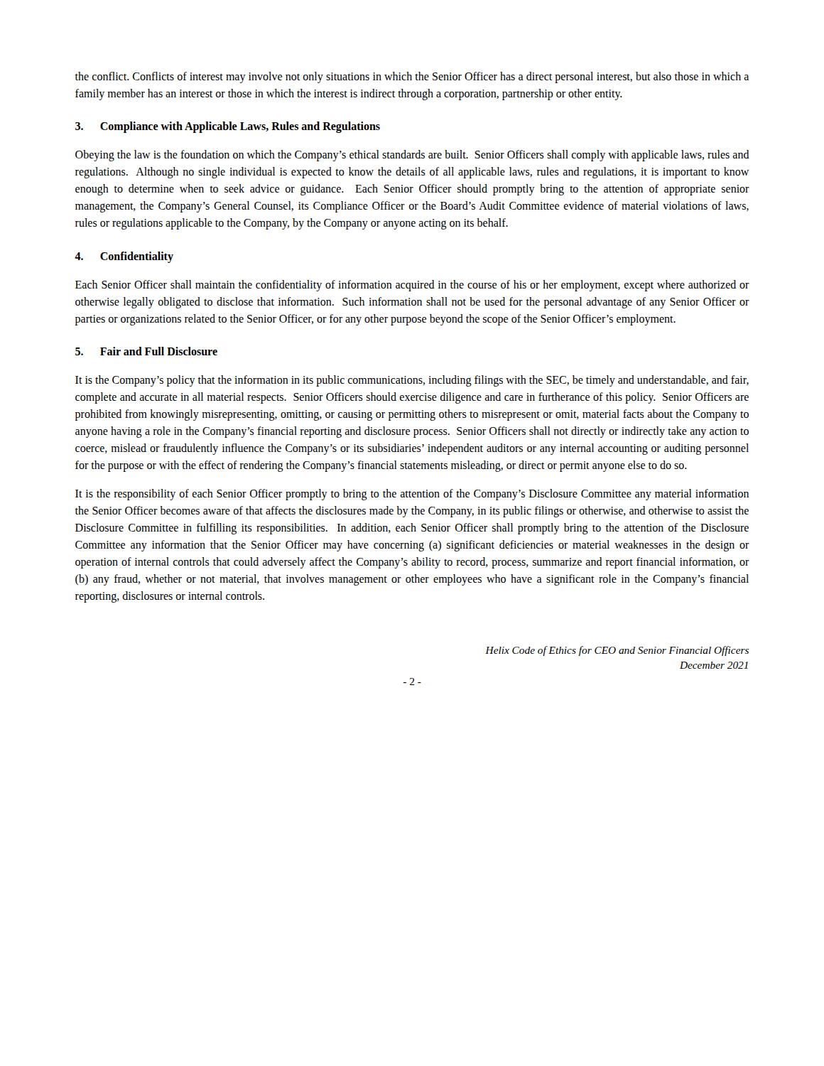the conflict. Conflicts of interest may involve not only situations in which the Senior Officer has a direct personal interest, but also those in which a family member has an interest or those in which the interest is indirect through a corporation, partnership or other entity.
3. Compliance with Applicable Laws, Rules and Regulations
Obeying the law is the foundation on which the Company’s ethical standards are built. Senior Officers shall comply with applicable laws, rules and regulations. Although no single individual is expected to know the details of all applicable laws, rules and regulations, it is important to know enough to determine when to seek advice or guidance. Each Senior Officer should promptly bring to the attention of appropriate senior management, the Company’s General Counsel, its Compliance Officer or the Board’s Audit Committee evidence of material violations of laws, rules or regulations applicable to the Company, by the Company or anyone acting on its behalf.
4. Confidentiality
Each Senior Officer shall maintain the confidentiality of information acquired in the course of his or her employment, except where authorized or otherwise legally obligated to disclose that information. Such information shall not be used for the personal advantage of any Senior Officer or parties or organizations related to the Senior Officer, or for any other purpose beyond the scope of the Senior Officer’s employment.
5. Fair and Full Disclosure
It is the Company’s policy that the information in its public communications, including filings with the SEC, be timely and understandable, and fair, complete and accurate in all material respects. Senior Officers should exercise diligence and care in furtherance of this policy. Senior Officers are prohibited from knowingly misrepresenting, omitting, or causing or permitting others to misrepresent or omit, material facts about the Company to anyone having a role in the Company’s financial reporting and disclosure process. Senior Officers shall not directly or indirectly take any action to coerce, mislead or fraudulently influence the Company’s or its subsidiaries’ independent auditors or any internal accounting or auditing personnel for the purpose or with the effect of rendering the Company’s financial statements misleading, or direct or permit anyone else to do so.
It is the responsibility of each Senior Officer promptly to bring to the attention of the Company’s Disclosure Committee any material information the Senior Officer becomes aware of that affects the disclosures made by the Company, in its public filings or otherwise, and otherwise to assist the Disclosure Committee in fulfilling its responsibilities. In addition, each Senior Officer shall promptly bring to the attention of the Disclosure Committee any information that the Senior Officer may have concerning (a) significant deficiencies or material weaknesses in the design or operation of internal controls that could adversely affect the Company’s ability to record, process, summarize and report financial information, or (b) any fraud, whether or not material, that involves management or other employees who have a significant role in the Company’s financial reporting, disclosures or internal controls.
Helix Code of Ethics for CEO and Senior Financial Officers
December 2021
- 2 -